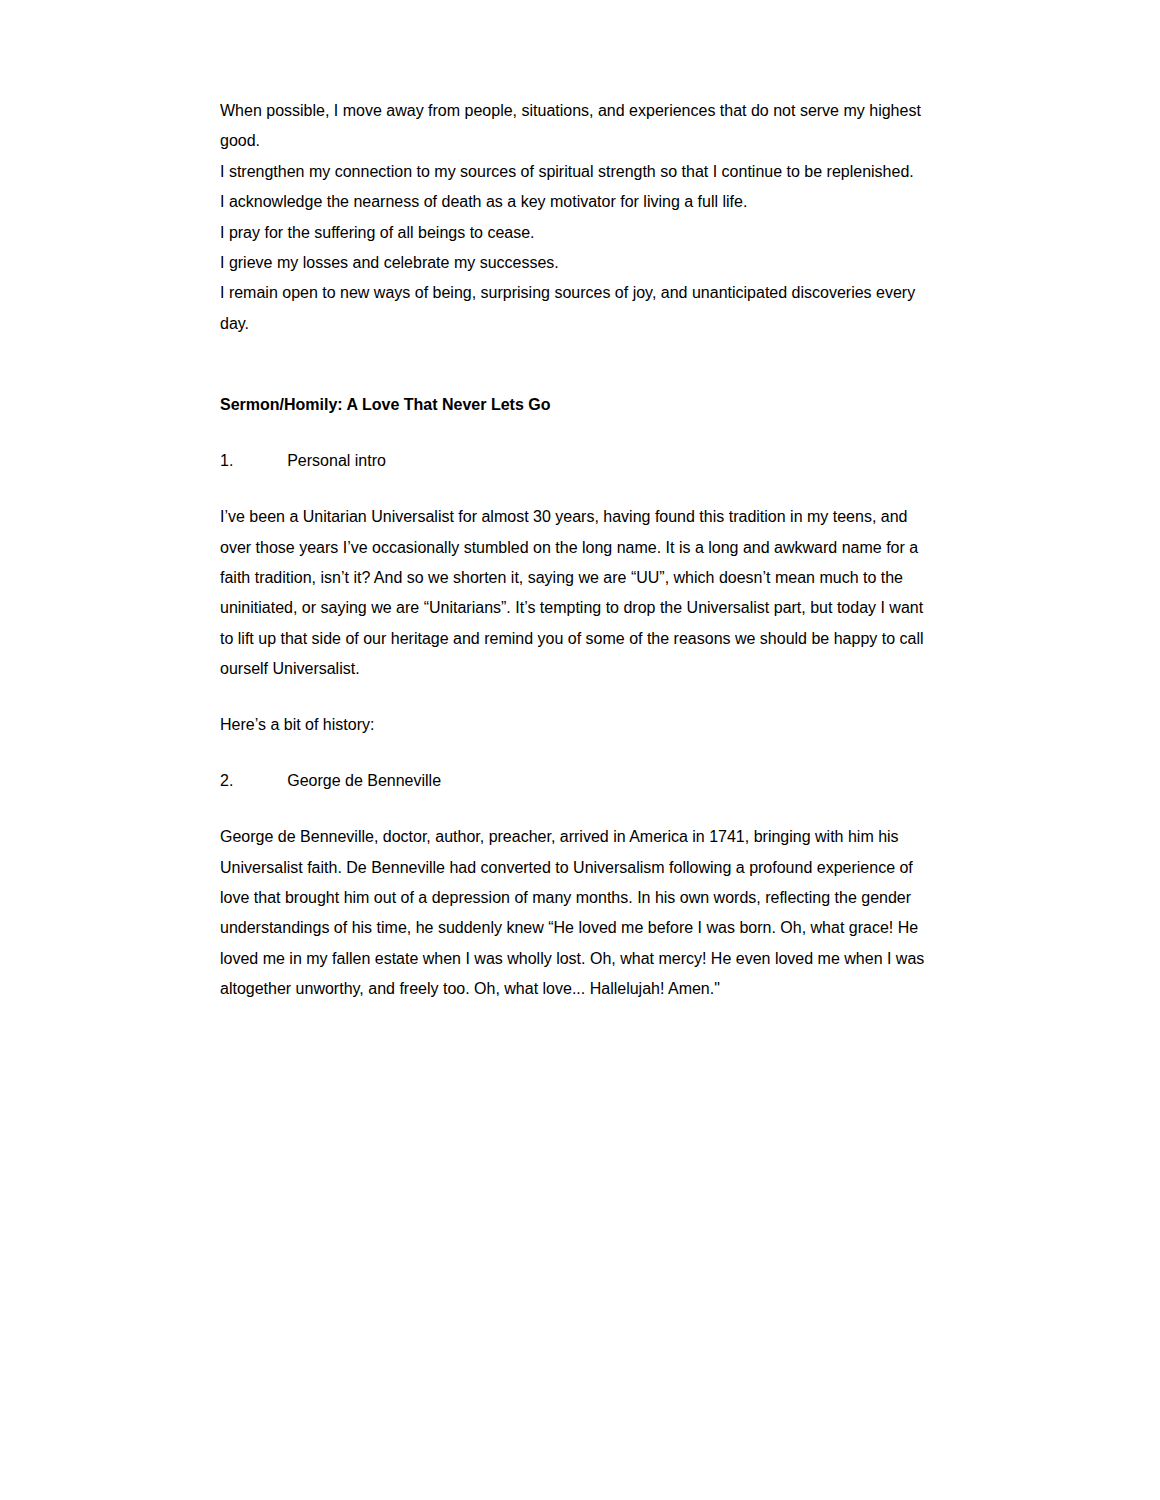When possible, I move away from people, situations, and experiences that do not serve my highest good.
I strengthen my connection to my sources of spiritual strength so that I continue to be replenished.
I acknowledge the nearness of death as a key motivator for living a full life.
I pray for the suffering of all beings to cease.
I grieve my losses and celebrate my successes.
I remain open to new ways of being, surprising sources of joy, and unanticipated discoveries every day.
Sermon/Homily: A Love That Never Lets Go
1. Personal intro
I’ve been a Unitarian Universalist for almost 30 years, having found this tradition in my teens, and over those years I’ve occasionally stumbled on the long name. It is a long and awkward name for a faith tradition, isn’t it? And so we shorten it, saying we are “UU”, which doesn’t mean much to the uninitiated, or saying we are “Unitarians”. It’s tempting to drop the Universalist part, but today I want to lift up that side of our heritage and remind you of some of the reasons we should be happy to call ourself Universalist.
Here’s a bit of history:
2. George de Benneville
George de Benneville, doctor, author, preacher, arrived in America in 1741, bringing with him his Universalist faith. De Benneville had converted to Universalism following a profound experience of love that brought him out of a depression of many months. In his own words, reflecting the gender understandings of his time, he suddenly knew “He loved me before I was born. Oh, what grace! He loved me in my fallen estate when I was wholly lost. Oh, what mercy! He even loved me when I was altogether unworthy, and freely too. Oh, what love... Hallelujah! Amen."